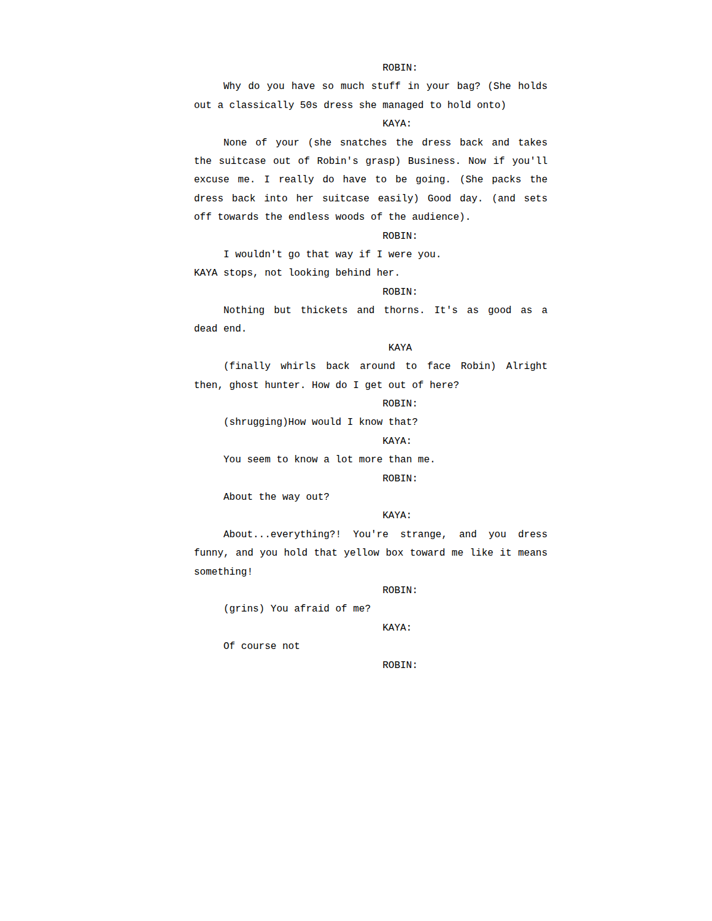ROBIN:
Why do you have so much stuff in your bag? (She holds out a classically 50s dress she managed to hold onto)
KAYA:
None of your (she snatches the dress back and takes the suitcase out of Robin's grasp) Business. Now if you'll excuse me. I really do have to be going. (She packs the dress back into her suitcase easily) Good day. (and sets off towards the endless woods of the audience).
ROBIN:
I wouldn't go that way if I were you.
KAYA stops, not looking behind her.
ROBIN:
Nothing but thickets and thorns. It's as good as a dead end.
KAYA
(finally whirls back around to face Robin) Alright then, ghost hunter. How do I get out of here?
ROBIN:
(shrugging)How would I know that?
KAYA:
You seem to know a lot more than me.
ROBIN:
About the way out?
KAYA:
About...everything?! You're strange, and you dress funny, and you hold that yellow box toward me like it means something!
ROBIN:
(grins) You afraid of me?
KAYA:
Of course not
ROBIN: